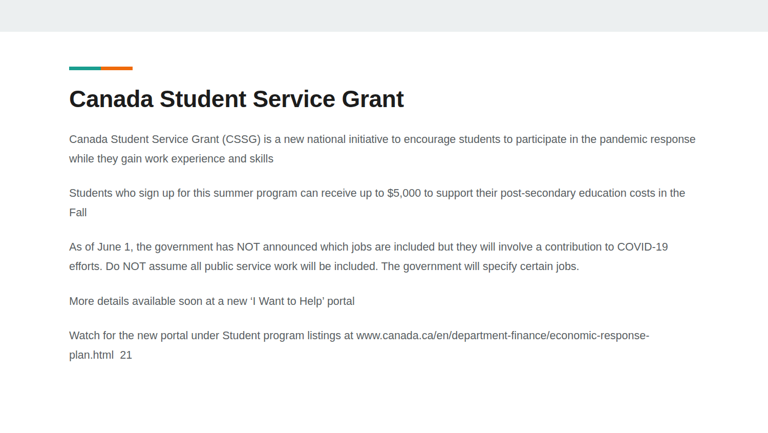Canada Student Service Grant
Canada Student Service Grant (CSSG) is a new national initiative to encourage students to participate in the pandemic response while they gain work experience and skills
Students who sign up for this summer program can receive up to $5,000 to support their post-secondary education costs in the Fall
As of June 1, the government has NOT announced which jobs are included but they will involve a contribution to COVID-19 efforts. Do NOT assume all public service work will be included. The government will specify certain jobs.
More details available soon at a new ‘I Want to Help’ portal
Watch for the new portal under Student program listings at www.canada.ca/en/department-finance/economic-response-plan.html 21